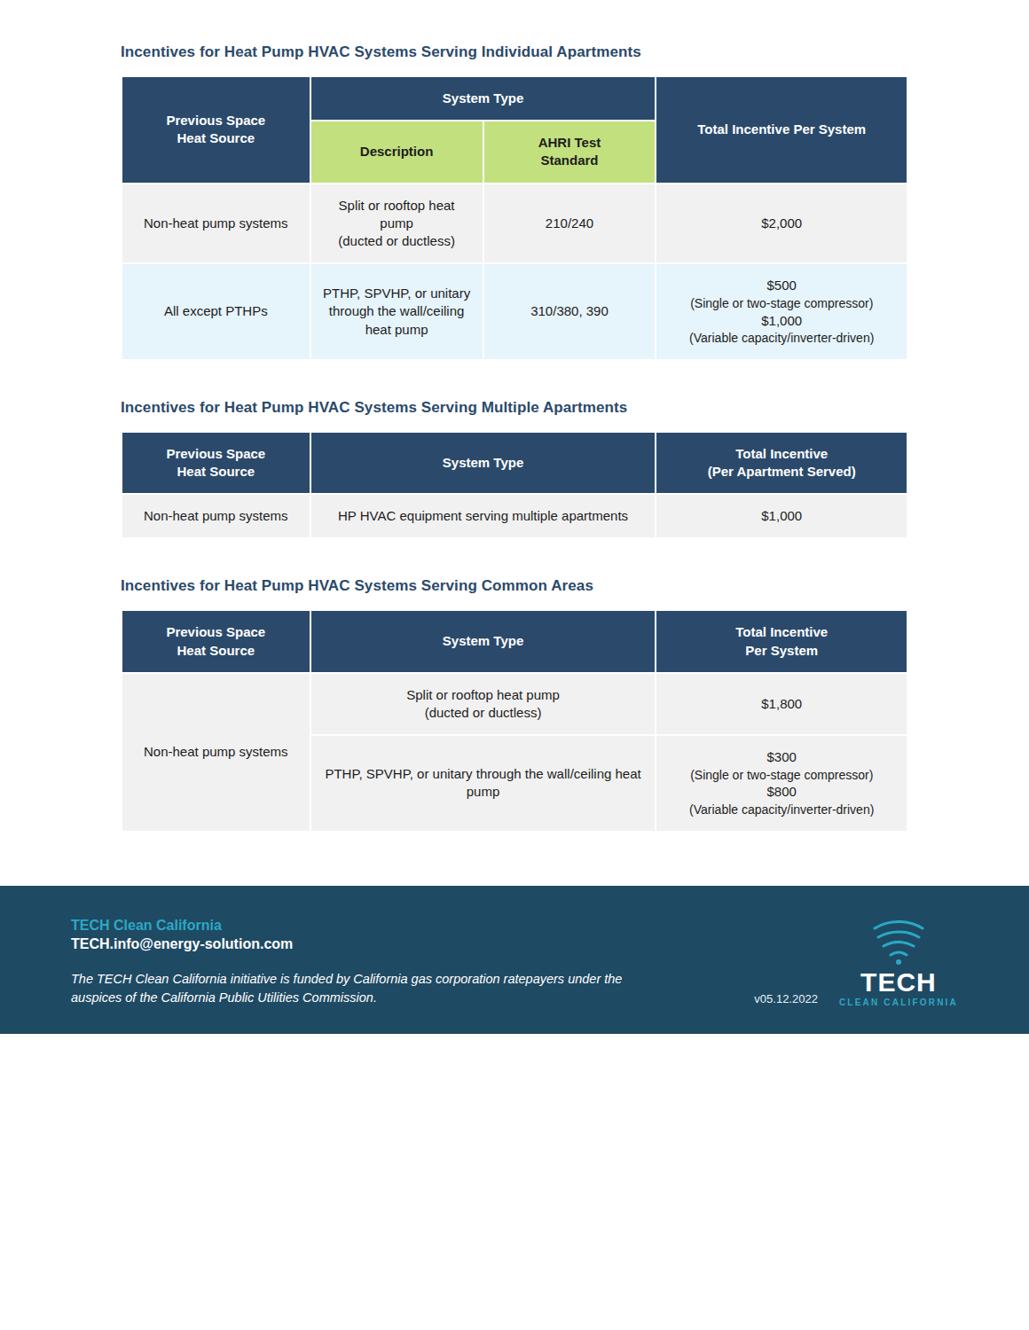Incentives for Heat Pump HVAC Systems Serving Individual Apartments
| Previous Space Heat Source | System Type | Total Incentive Per System |
| --- | --- | --- |
| Description | AHRI Test Standard |
| Non-heat pump systems | Split or rooftop heat pump (ducted or ductless) | 210/240 | $2,000 |
| All except PTHPs | PTHP, SPVHP, or unitary through the wall/ceiling heat pump | 310/380, 390 | $500 (Single or two-stage compressor) $1,000 (Variable capacity/inverter-driven) |
Incentives for Heat Pump HVAC Systems Serving Multiple Apartments
| Previous Space Heat Source | System Type | Total Incentive (Per Apartment Served) |
| --- | --- | --- |
| Non-heat pump systems | HP HVAC equipment serving multiple apartments | $1,000 |
Incentives for Heat Pump HVAC Systems Serving Common Areas
| Previous Space Heat Source | System Type | Total Incentive Per System |
| --- | --- | --- |
| Non-heat pump systems | Split or rooftop heat pump (ducted or ductless) | $1,800 |
| PTHP, SPVHP, or unitary through the wall/ceiling heat pump | $300 (Single or two-stage compressor) $800 (Variable capacity/inverter-driven) |
TECH Clean California
TECH.info@energy-solution.com
The TECH Clean California initiative is funded by California gas corporation ratepayers under the auspices of the California Public Utilities Commission.
v05.12.2022
TECH CLEAN CALIFORNIA